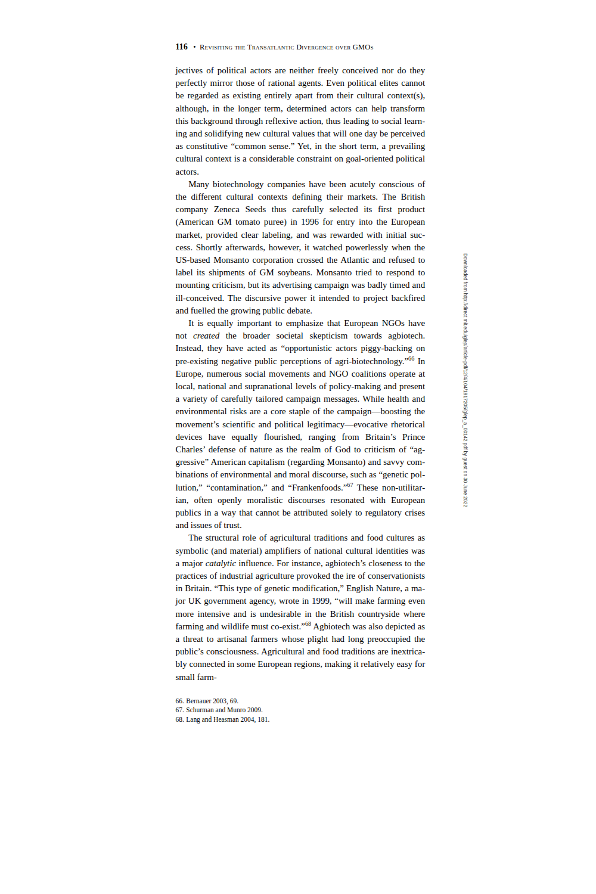116•Revisiting the Transatlantic Divergence over GMOs
jectives of political actors are neither freely conceived nor do they perfectly mirror those of rational agents. Even political elites cannot be regarded as existing entirely apart from their cultural context(s), although, in the longer term, determined actors can help transform this background through reflexive action, thus leading to social learning and solidifying new cultural values that will one day be perceived as constitutive “common sense.” Yet, in the short term, a prevailing cultural context is a considerable constraint on goal-oriented political actors.
Many biotechnology companies have been acutely conscious of the different cultural contexts defining their markets. The British company Zeneca Seeds thus carefully selected its first product (American GM tomato puree) in 1996 for entry into the European market, provided clear labeling, and was rewarded with initial success. Shortly afterwards, however, it watched powerlessly when the US-based Monsanto corporation crossed the Atlantic and refused to label its shipments of GM soybeans. Monsanto tried to respond to mounting criticism, but its advertising campaign was badly timed and ill-conceived. The discursive power it intended to project backfired and fuelled the growing public debate.
It is equally important to emphasize that European NGOs have not created the broader societal skepticism towards agbiotech. Instead, they have acted as “opportunistic actors piggy-backing on pre-existing negative public perceptions of agri-biotechnology.”66 In Europe, numerous social movements and NGO coalitions operate at local, national and supranational levels of policy-making and present a variety of carefully tailored campaign messages. While health and environmental risks are a core staple of the campaign—boosting the movement’s scientific and political legitimacy—evocative rhetorical devices have equally flourished, ranging from Britain’s Prince Charles’ defense of nature as the realm of God to criticism of “aggressive” American capitalism (regarding Monsanto) and savvy combinations of environmental and moral discourse, such as “genetic pollution,” “contamination,” and “Frankenfoods.”67 These non-utilitarian, often openly moralistic discourses resonated with European publics in a way that cannot be attributed solely to regulatory crises and issues of trust.
The structural role of agricultural traditions and food cultures as symbolic (and material) amplifiers of national cultural identities was a major catalytic influence. For instance, agbiotech’s closeness to the practices of industrial agriculture provoked the ire of conservationists in Britain. “This type of genetic modification,” English Nature, a major UK government agency, wrote in 1999, “will make farming even more intensive and is undesirable in the British countryside where farming and wildlife must co-exist.”68 Agbiotech was also depicted as a threat to artisanal farmers whose plight had long preoccupied the public’s consciousness. Agricultural and food traditions are inextricably connected in some European regions, making it relatively easy for small farm-
66. Bernauer 2003, 69.
67. Schurman and Munro 2009.
68. Lang and Heasman 2004, 181.
Downloaded from http://direct.mit.edu/glep/article-pdf/12/4/104/1817205/glep_a_00142.pdf by guest on 30 June 2022